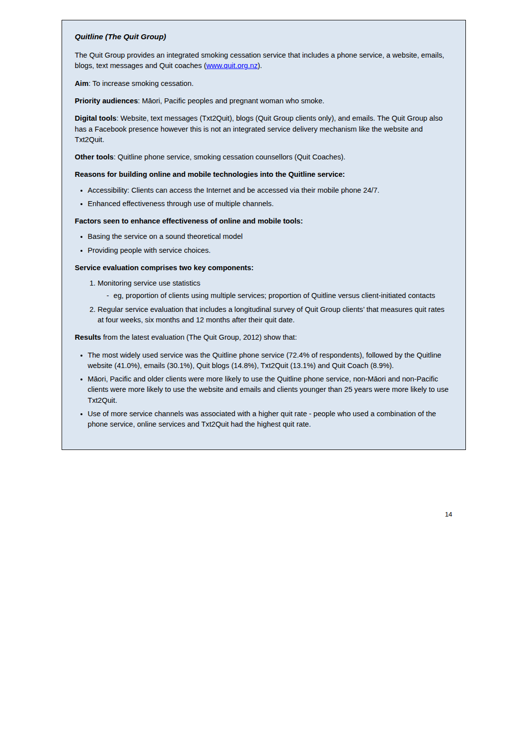Quitline (The Quit Group)
The Quit Group provides an integrated smoking cessation service that includes a phone service, a website, emails, blogs, text messages and Quit coaches (www.quit.org.nz).
Aim: To increase smoking cessation.
Priority audiences: Māori, Pacific peoples and pregnant woman who smoke.
Digital tools: Website, text messages (Txt2Quit), blogs (Quit Group clients only), and emails. The Quit Group also has a Facebook presence however this is not an integrated service delivery mechanism like the website and Txt2Quit.
Other tools: Quitline phone service, smoking cessation counsellors (Quit Coaches).
Reasons for building online and mobile technologies into the Quitline service:
Accessibility: Clients can access the Internet and be accessed via their mobile phone 24/7.
Enhanced effectiveness through use of multiple channels.
Factors seen to enhance effectiveness of online and mobile tools:
Basing the service on a sound theoretical model
Providing people with service choices.
Service evaluation comprises two key components:
Monitoring service use statistics
eg, proportion of clients using multiple services; proportion of Quitline versus client-initiated contacts
Regular service evaluation that includes a longitudinal survey of Quit Group clients’ that measures quit rates at four weeks, six months and 12 months after their quit date.
Results from the latest evaluation (The Quit Group, 2012) show that:
The most widely used service was the Quitline phone service (72.4% of respondents), followed by the Quitline website (41.0%), emails (30.1%), Quit blogs (14.8%), Txt2Quit (13.1%) and Quit Coach (8.9%).
Māori, Pacific and older clients were more likely to use the Quitline phone service, non-Māori and non-Pacific clients were more likely to use the website and emails and clients younger than 25 years were more likely to use Txt2Quit.
Use of more service channels was associated with a higher quit rate - people who used a combination of the phone service, online services and Txt2Quit had the highest quit rate.
14